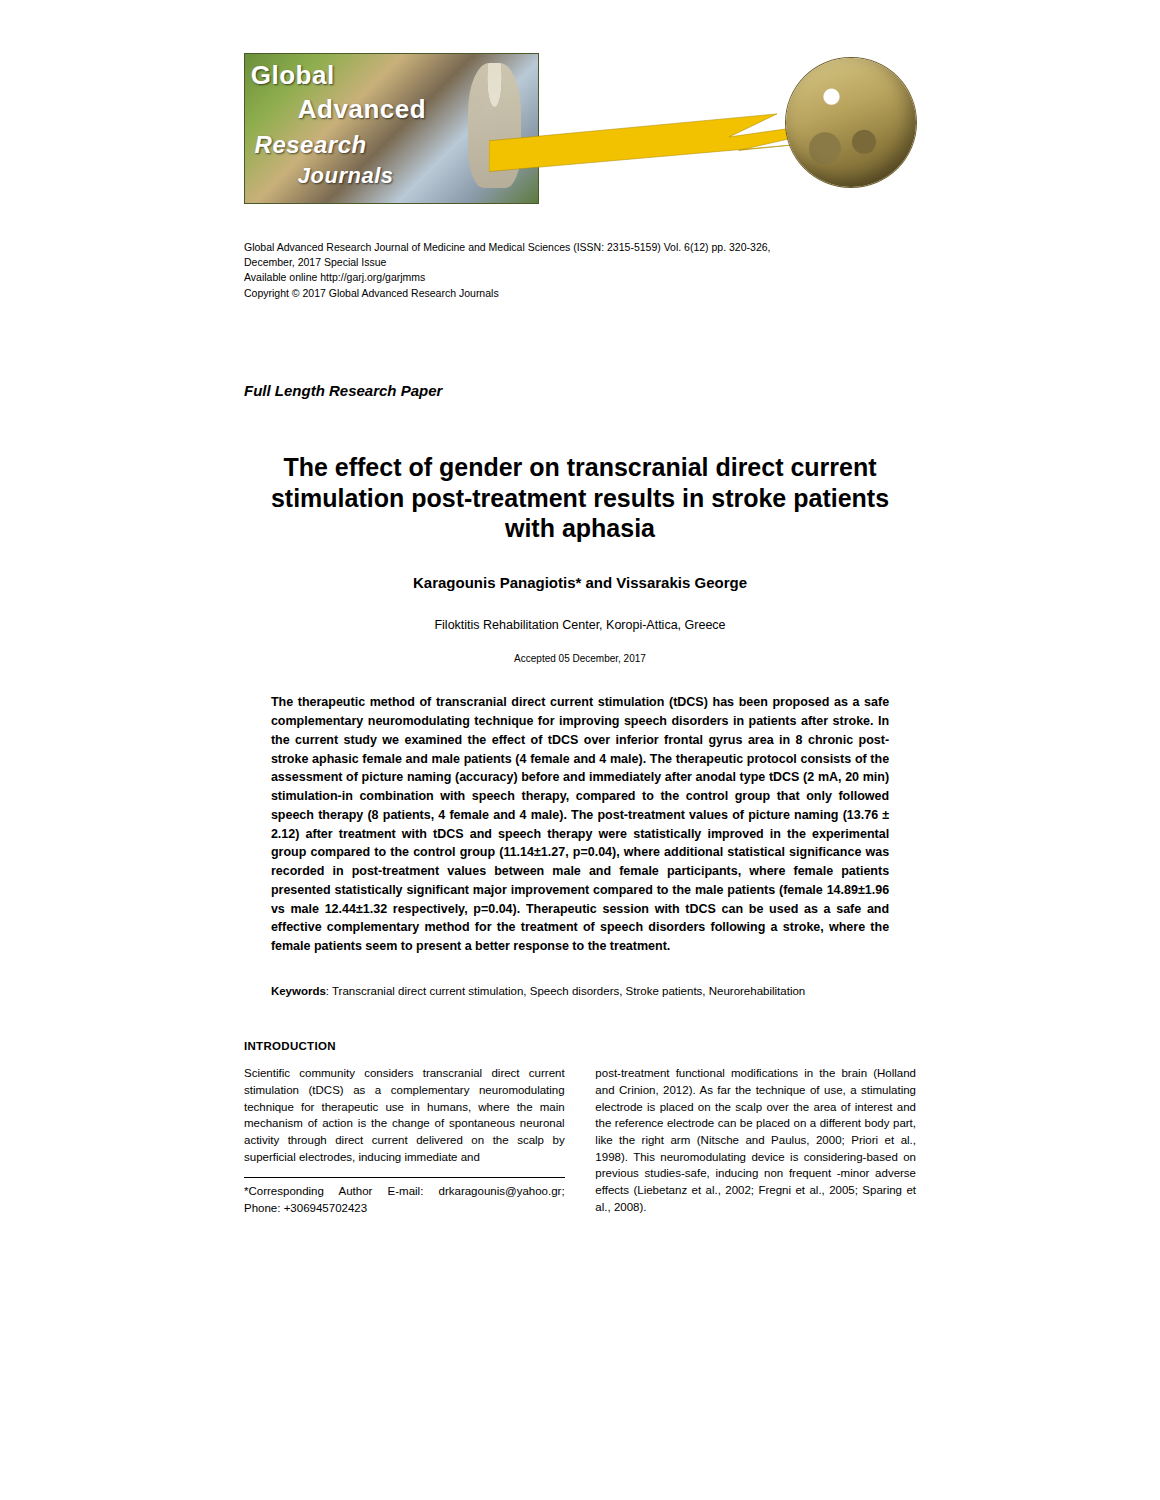Global Advanced Research Journals
Global Advanced Research Journal of Medicine and Medical Sciences (ISSN: 2315-5159) Vol. 6(12) pp. 320-326,
December, 2017 Special Issue
Available online http://garj.org/garjmms
Copyright © 2017 Global Advanced Research Journals
Full Length Research Paper
The effect of gender on transcranial direct current stimulation post-treatment results in stroke patients with aphasia
Karagounis Panagiotis* and Vissarakis George
Filoktitis Rehabilitation Center, Koropi-Attica, Greece
Accepted 05 December, 2017
The therapeutic method of transcranial direct current stimulation (tDCS) has been proposed as a safe complementary neuromodulating technique for improving speech disorders in patients after stroke. In the current study we examined the effect of tDCS over inferior frontal gyrus area in 8 chronic post-stroke aphasic female and male patients (4 female and 4 male). The therapeutic protocol consists of the assessment of picture naming (accuracy) before and immediately after anodal type tDCS (2 mA, 20 min) stimulation-in combination with speech therapy, compared to the control group that only followed speech therapy (8 patients, 4 female and 4 male). The post-treatment values of picture naming (13.76 ± 2.12) after treatment with tDCS and speech therapy were statistically improved in the experimental group compared to the control group (11.14±1.27, p=0.04), where additional statistical significance was recorded in post-treatment values between male and female participants, where female patients presented statistically significant major improvement compared to the male patients (female 14.89±1.96 vs male 12.44±1.32 respectively, p=0.04). Therapeutic session with tDCS can be used as a safe and effective complementary method for the treatment of speech disorders following a stroke, where the female patients seem to present a better response to the treatment.
Keywords: Transcranial direct current stimulation, Speech disorders, Stroke patients, Neurorehabilitation
INTRODUCTION
Scientific community considers transcranial direct current stimulation (tDCS) as a complementary neuromodulating technique for therapeutic use in humans, where the main mechanism of action is the change of spontaneous neuronal activity through direct current delivered on the scalp by superficial electrodes, inducing immediate and
*Corresponding Author E-mail: drkaragounis@yahoo.gr; Phone: +306945702423
post-treatment functional modifications in the brain (Holland and Crinion, 2012). As far the technique of use, a stimulating electrode is placed on the scalp over the area of interest and the reference electrode can be placed on a different body part, like the right arm (Nitsche and Paulus, 2000; Priori et al., 1998). This neuromodulating device is considering-based on previous studies-safe, inducing non frequent -minor adverse effects (Liebetanz et al., 2002; Fregni et al., 2005; Sparing et al., 2008).